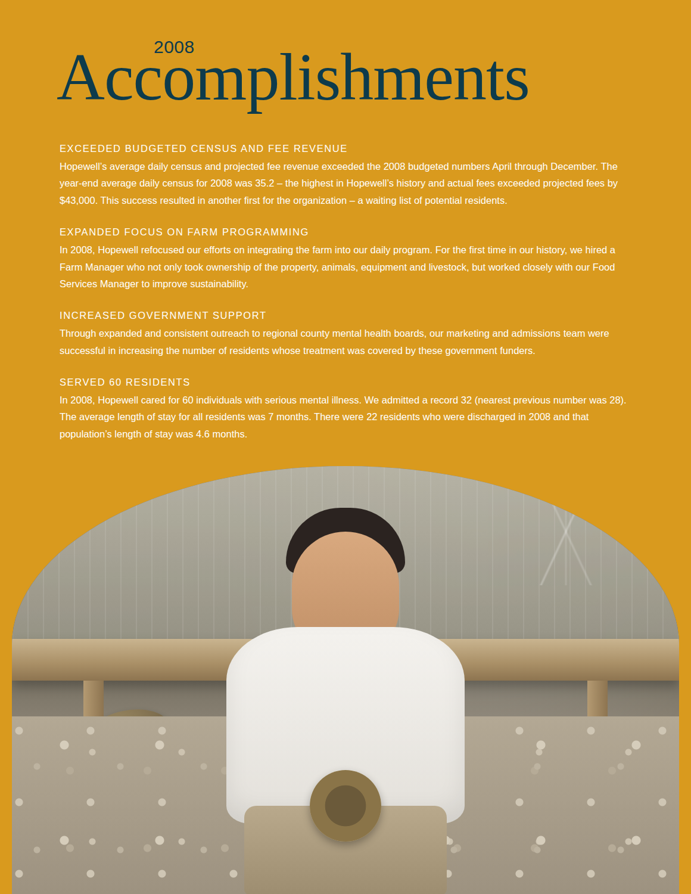2008
Accomplishments
Exceeded Budgeted Census and Fee Revenue
Hopewell’s average daily census and projected fee revenue exceeded the 2008 budgeted numbers April through December. The year-end average daily census for 2008 was 35.2 – the highest in Hopewell’s history and actual fees exceeded projected fees by $43,000. This success resulted in another first for the organization – a waiting list of potential residents.
Expanded Focus on Farm Programming
In 2008, Hopewell refocused our efforts on integrating the farm into our daily program. For the first time in our history, we hired a Farm Manager who not only took ownership of the property, animals, equipment and livestock, but worked closely with our Food Services Manager to improve sustainability.
Increased Government Support
Through expanded and consistent outreach to regional county mental health boards, our marketing and admissions team were successful in increasing the number of residents whose treatment was covered by these government funders.
Served 60 Residents
In 2008, Hopewell cared for 60 individuals with serious mental illness. We admitted a record 32 (nearest previous number was 28). The average length of stay for all residents was 7 months. There were 22 residents who were discharged in 2008 and that population’s length of stay was 4.6 months.